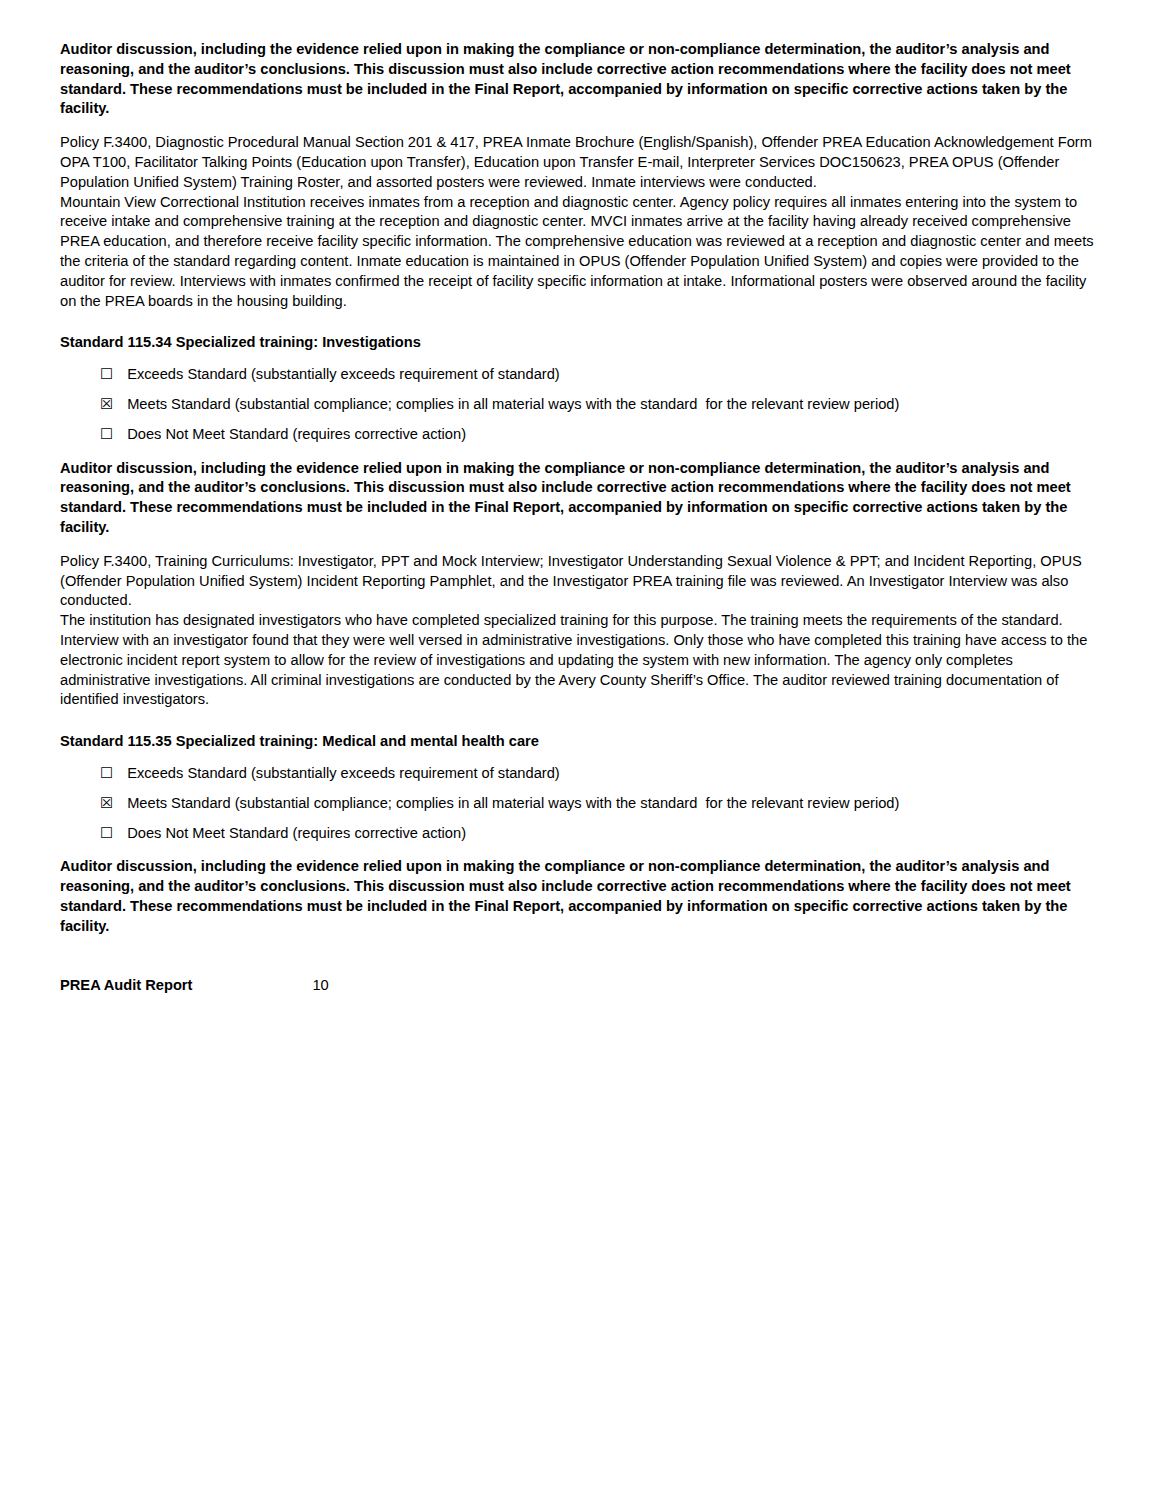Auditor discussion, including the evidence relied upon in making the compliance or non-compliance determination, the auditor’s analysis and reasoning, and the auditor’s conclusions. This discussion must also include corrective action recommendations where the facility does not meet standard. These recommendations must be included in the Final Report, accompanied by information on specific corrective actions taken by the facility.
Policy F.3400, Diagnostic Procedural Manual Section 201 & 417, PREA Inmate Brochure (English/Spanish), Offender PREA Education Acknowledgement Form OPA T100, Facilitator Talking Points (Education upon Transfer), Education upon Transfer E-mail, Interpreter Services DOC150623, PREA OPUS (Offender Population Unified System) Training Roster, and assorted posters were reviewed. Inmate interviews were conducted.
Mountain View Correctional Institution receives inmates from a reception and diagnostic center. Agency policy requires all inmates entering into the system to receive intake and comprehensive training at the reception and diagnostic center. MVCI inmates arrive at the facility having already received comprehensive PREA education, and therefore receive facility specific information. The comprehensive education was reviewed at a reception and diagnostic center and meets the criteria of the standard regarding content. Inmate education is maintained in OPUS (Offender Population Unified System) and copies were provided to the auditor for review. Interviews with inmates confirmed the receipt of facility specific information at intake. Informational posters were observed around the facility on the PREA boards in the housing building.
Standard 115.34 Specialized training: Investigations
☐ Exceeds Standard (substantially exceeds requirement of standard)
☒ Meets Standard (substantial compliance; complies in all material ways with the standard for the relevant review period)
☐ Does Not Meet Standard (requires corrective action)
Auditor discussion, including the evidence relied upon in making the compliance or non-compliance determination, the auditor’s analysis and reasoning, and the auditor’s conclusions. This discussion must also include corrective action recommendations where the facility does not meet standard. These recommendations must be included in the Final Report, accompanied by information on specific corrective actions taken by the facility.
Policy F.3400, Training Curriculums: Investigator, PPT and Mock Interview; Investigator Understanding Sexual Violence & PPT; and Incident Reporting, OPUS (Offender Population Unified System) Incident Reporting Pamphlet, and the Investigator PREA training file was reviewed. An Investigator Interview was also conducted.
The institution has designated investigators who have completed specialized training for this purpose. The training meets the requirements of the standard. Interview with an investigator found that they were well versed in administrative investigations. Only those who have completed this training have access to the electronic incident report system to allow for the review of investigations and updating the system with new information. The agency only completes administrative investigations. All criminal investigations are conducted by the Avery County Sheriff’s Office. The auditor reviewed training documentation of identified investigators.
Standard 115.35 Specialized training: Medical and mental health care
☐ Exceeds Standard (substantially exceeds requirement of standard)
☒ Meets Standard (substantial compliance; complies in all material ways with the standard for the relevant review period)
☐ Does Not Meet Standard (requires corrective action)
Auditor discussion, including the evidence relied upon in making the compliance or non-compliance determination, the auditor’s analysis and reasoning, and the auditor’s conclusions. This discussion must also include corrective action recommendations where the facility does not meet standard. These recommendations must be included in the Final Report, accompanied by information on specific corrective actions taken by the facility.
PREA Audit Report10